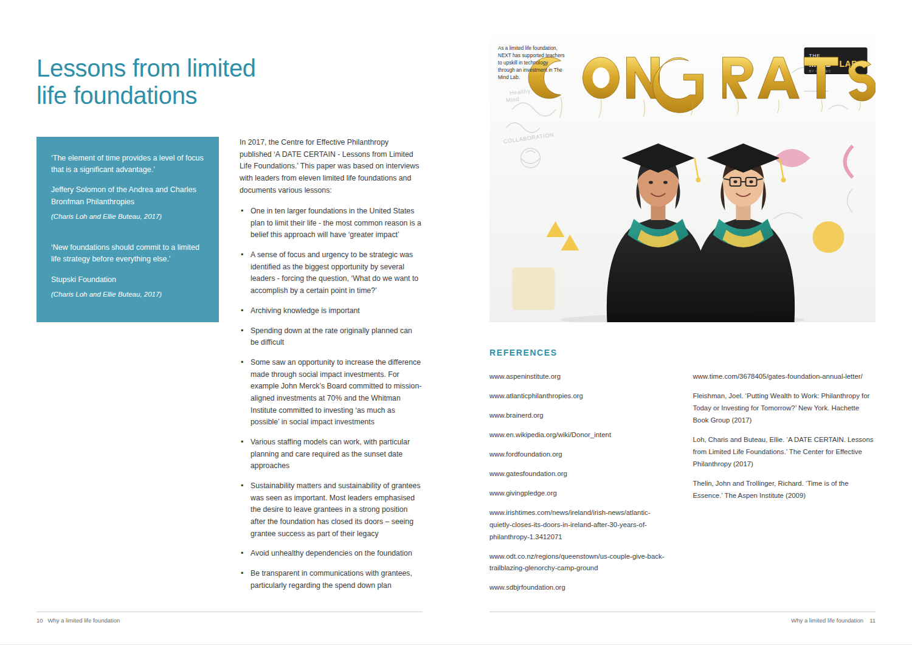Lessons from limited
life foundations
‘The element of time provides a level of focus that is a significant advantage.’
Jeffery Solomon of the Andrea and Charles Bronfman Philanthropies
(Charis Loh and Ellie Buteau, 2017)
‘New foundations should commit to a limited life strategy before everything else.’
Stupski Foundation
(Charis Loh and Ellie Buteau, 2017)
In 2017, the Centre for Effective Philanthropy published ‘A DATE CERTAIN - Lessons from Limited Life Foundations.’ This paper was based on interviews with leaders from eleven limited life foundations and documents various lessons:
One in ten larger foundations in the United States plan to limit their life - the most common reason is a belief this approach will have ‘greater impact’
A sense of focus and urgency to be strategic was identified as the biggest opportunity by several leaders - forcing the question, ‘What do we want to accomplish by a certain point in time?’
Archiving knowledge is important
Spending down at the rate originally planned can be difficult
Some saw an opportunity to increase the difference made through social impact investments. For example John Merck’s Board committed to mission-aligned investments at 70% and the Whitman Institute committed to investing ‘as much as possible’ in social impact investments
Various staffing models can work, with particular planning and care required as the sunset date approaches
Sustainability matters and sustainability of grantees was seen as important. Most leaders emphasised the desire to leave grantees in a strong position after the foundation has closed its doors – seeing grantee success as part of their legacy
Avoid unhealthy dependencies on the foundation
Be transparent in communications with grantees, particularly regarding the spend down plan
10 Why a limited life foundation
As a limited life foundation, NEXT has supported teachers to upskill in technology through an investment in The Mind Lab.
Healthy Mind COLLABORATION THE MIND LAB BY UNITEC
REFERENCES
www.aspeninstitute.org
www.atlanticphilanthropies.org
www.brainerd.org
www.en.wikipedia.org/wiki/Donor_intent
www.fordfoundation.org
www.gatesfoundation.org
www.givingpledge.org
www.irishtimes.com/news/ireland/irish-news/atlantic-quietly-closes-its-doors-in-ireland-after-30-years-of-philanthropy-1.3412071
www.odt.co.nz/regions/queenstown/us-couple-give-back-trailblazing-glenorchy-camp-ground
www.sdbjrfoundation.org
www.time.com/3678405/gates-foundation-annual-letter/
Fleishman, Joel. ‘Putting Wealth to Work: Philanthropy for Today or Investing for Tomorrow?’ New York. Hachette Book Group (2017)
Loh, Charis and Buteau, Ellie. ‘A DATE CERTAIN. Lessons from Limited Life Foundations.’ The Center for Effective Philanthropy (2017)
Thelin, John and Trollinger, Richard. ‘Time is of the Essence.’ The Aspen Institute (2009)
Why a limited life foundation 11